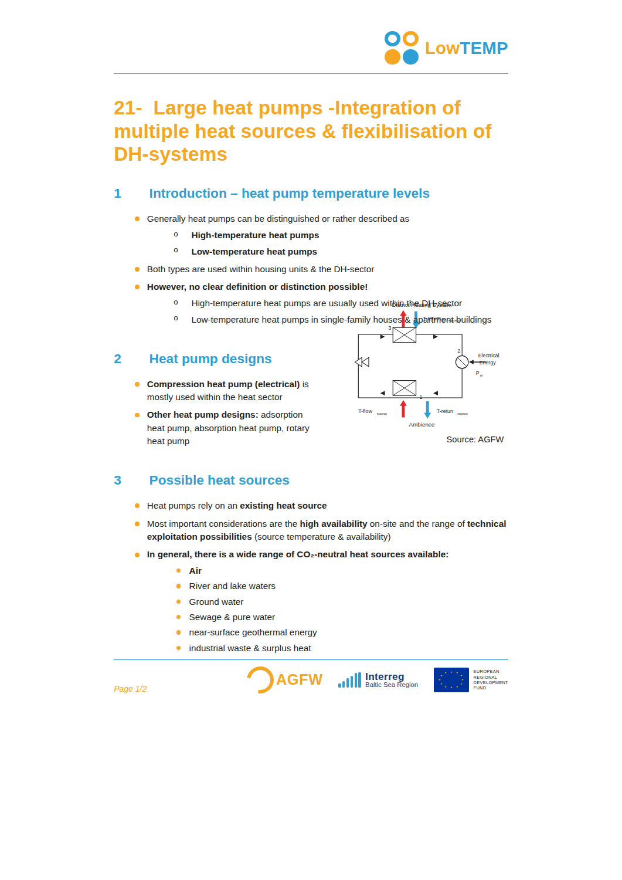Low TEMP
21- Large heat pumps -Integration of multiple heat sources & flexibilisation of DH-systems
1 Introduction – heat pump temperature levels
Generally heat pumps can be distinguished or rather described as
High-temperature heat pumps
Low-temperature heat pumps
Both types are used within housing units & the DH-sector
However, no clear definition or distinction possible!
High-temperature heat pumps are usually used within the DH-sector
Low-temperature heat pumps in single-family houses & apartment buildings
2 Heat pump designs
Compression heat pump (electrical) is mostly used within the heat sector
Other heat pump designs: adsorption heat pump, absorption heat pump, rotary heat pump
District Heating System T-return DH-system 3 1 2 Electrical Energy P el T-flow source T-retun source Ambience
Source: AGFW
3 Possible heat sources
Heat pumps rely on an existing heat source
Most important considerations are the high availability on-site and the range of technical exploitation possibilities (source temperature & availability)
In general, there is a wide range of CO₂-neutral heat sources available:
Air
River and lake waters
Ground water
Sewage & pure water
near-surface geothermal energy
industrial waste & surplus heat
Page 1/2
AGFW
Interreg
Baltic Sea Region
★ ★ ★ ★ ★ ★ ★ ★ ★ ★ ★ ★
European
Regional
Development
Fund